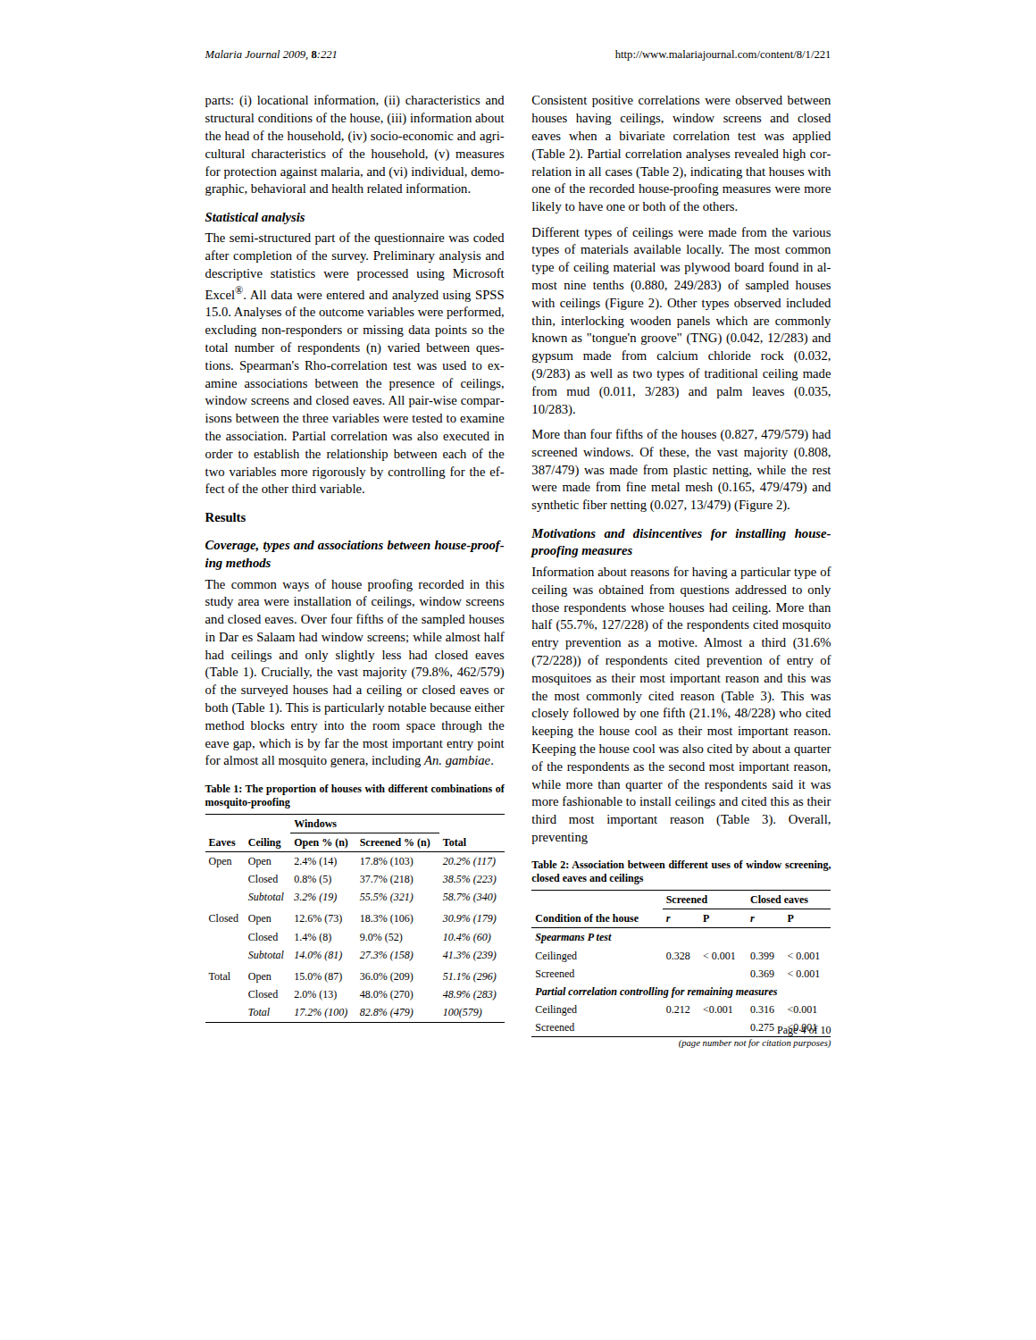Malaria Journal 2009, 8:221
http://www.malariajournal.com/content/8/1/221
parts: (i) locational information, (ii) characteristics and structural conditions of the house, (iii) information about the head of the household, (iv) socio-economic and agricultural characteristics of the household, (v) measures for protection against malaria, and (vi) individual, demographic, behavioral and health related information.
Statistical analysis
The semi-structured part of the questionnaire was coded after completion of the survey. Preliminary analysis and descriptive statistics were processed using Microsoft Excel®. All data were entered and analyzed using SPSS 15.0. Analyses of the outcome variables were performed, excluding non-responders or missing data points so the total number of respondents (n) varied between questions. Spearman's Rho-correlation test was used to examine associations between the presence of ceilings, window screens and closed eaves. All pair-wise comparisons between the three variables were tested to examine the association. Partial correlation was also executed in order to establish the relationship between each of the two variables more rigorously by controlling for the effect of the other third variable.
Results
Coverage, types and associations between house-proofing methods
The common ways of house proofing recorded in this study area were installation of ceilings, window screens and closed eaves. Over four fifths of the sampled houses in Dar es Salaam had window screens; while almost half had ceilings and only slightly less had closed eaves (Table 1). Crucially, the vast majority (79.8%, 462/579) of the surveyed houses had a ceiling or closed eaves or both (Table 1). This is particularly notable because either method blocks entry into the room space through the eave gap, which is by far the most important entry point for almost all mosquito genera, including An. gambiae.
Table 1: The proportion of houses with different combinations of mosquito-proofing
| Eaves | Ceiling | Windows | Total |
| --- | --- | --- | --- |
| Open % (n) | Screened % (n) |
| Open | Open | 2.4% (14) | 17.8% (103) | 20.2% (117) |
| | Closed | 0.8% (5) | 37.7% (218) | 38.5% (223) |
| | Subtotal | 3.2% (19) | 55.5% (321) | 58.7% (340) |
| Closed | Open | 12.6% (73) | 18.3% (106) | 30.9% (179) |
| | Closed | 1.4% (8) | 9.0% (52) | 10.4% (60) |
| | Subtotal | 14.0% (81) | 27.3% (158) | 41.3% (239) |
| Total | Open | 15.0% (87) | 36.0% (209) | 51.1% (296) |
| | Closed | 2.0% (13) | 48.0% (270) | 48.9% (283) |
| | Total | 17.2% (100) | 82.8% (479) | 100(579) |
Consistent positive correlations were observed between houses having ceilings, window screens and closed eaves when a bivariate correlation test was applied (Table 2). Partial correlation analyses revealed high correlation in all cases (Table 2), indicating that houses with one of the recorded house-proofing measures were more likely to have one or both of the others.
Different types of ceilings were made from the various types of materials available locally. The most common type of ceiling material was plywood board found in almost nine tenths (0.880, 249/283) of sampled houses with ceilings (Figure 2). Other types observed included thin, interlocking wooden panels which are commonly known as "tongue'n groove" (TNG) (0.042, 12/283) and gypsum made from calcium chloride rock (0.032, (9/283) as well as two types of traditional ceiling made from mud (0.011, 3/283) and palm leaves (0.035, 10/283).
More than four fifths of the houses (0.827, 479/579) had screened windows. Of these, the vast majority (0.808, 387/479) was made from plastic netting, while the rest were made from fine metal mesh (0.165, 479/479) and synthetic fiber netting (0.027, 13/479) (Figure 2).
Motivations and disincentives for installing house-proofing measures
Information about reasons for having a particular type of ceiling was obtained from questions addressed to only those respondents whose houses had ceiling. More than half (55.7%, 127/228) of the respondents cited mosquito entry prevention as a motive. Almost a third (31.6% (72/228)) of respondents cited prevention of entry of mosquitoes as their most important reason and this was the most commonly cited reason (Table 3). This was closely followed by one fifth (21.1%, 48/228) who cited keeping the house cool as their most important reason. Keeping the house cool was also cited by about a quarter of the respondents as the second most important reason, while more than quarter of the respondents said it was more fashionable to install ceilings and cited this as their third most important reason (Table 3). Overall, preventing
Table 2: Association between different uses of window screening, closed eaves and ceilings
| Condition of the house | Screened | Closed eaves |
| --- | --- | --- |
| r | P | r | P |
| Spearmans P test |
| Ceilinged | 0.328 | < 0.001 | 0.399 | < 0.001 |
| Screened | | | 0.369 | < 0.001 |
| Partial correlation controlling for remaining measures |
| Ceilinged | 0.212 | <0.001 | 0.316 | <0.001 |
| Screened | | | 0.275 | <0.001 |
Page 4 of 10
(page number not for citation purposes)